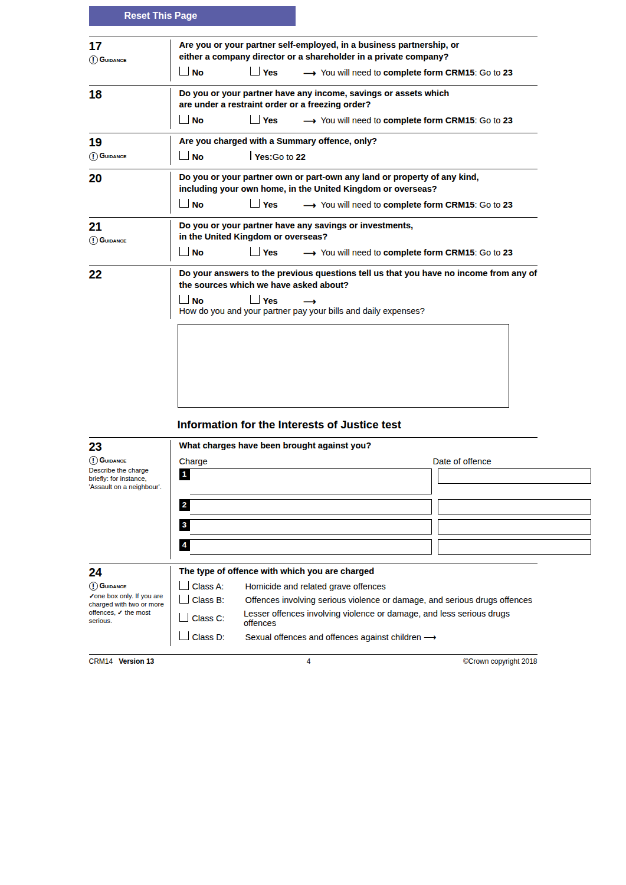Reset This Page
17
!Guidance
Are you or your partner self-employed, in a business partnership, or
either a company director or a shareholder in a private company?
No
Yes
⟶ You will need to complete form CRM15: Go to 23
18
Do you or your partner have any income, savings or assets which
are under a restraint order or a freezing order?
No
Yes
⟶ You will need to complete form CRM15: Go to 23
19
!Guidance
Are you charged with a Summary offence, only?
No
Yes: Go to 22
20
Do you or your partner own or part-own any land or property of any kind,
including your own home, in the United Kingdom or overseas?
No
Yes
⟶ You will need to complete form CRM15: Go to 23
21
!Guidance
Do you or your partner have any savings or investments,
in the United Kingdom or overseas?
No
Yes
⟶ You will need to complete form CRM15: Go to 23
22
Do your answers to the previous questions tell us that you have no income from any of
the sources which we have asked about?
No
Yes
⟶ How do you and your partner pay your bills and daily expenses?
Information for the Interests of Justice test
23
!Guidance
Describe the charge briefly: for instance, 'Assault on a neighbour'.
What charges have been brought against you?
Charge
Date of offence
1
2
3
4
24
!Guidance
✓one box only. If you are charged with two or more offences, ✓ the most serious.
The type of offence with which you are charged
Class A: Homicide and related grave offences
Class B: Offences involving serious violence or damage, and serious drugs offences
Class C: Lesser offences involving violence or damage, and less serious drugs offences
Class D: Sexual offences and offences against children ⟶
CRM14 Version 13
4
©Crown copyright 2018